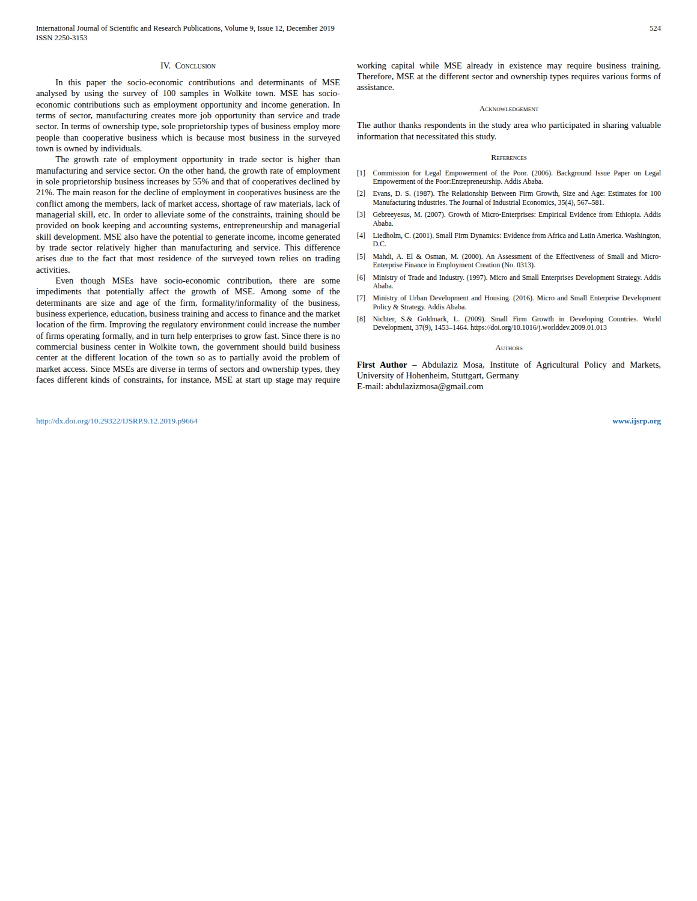International Journal of Scientific and Research Publications, Volume 9, Issue 12, December 2019
ISSN 2250-3153
524
IV. Conclusion
In this paper the socio-economic contributions and determinants of MSE analysed by using the survey of 100 samples in Wolkite town. MSE has socio-economic contributions such as employment opportunity and income generation. In terms of sector, manufacturing creates more job opportunity than service and trade sector. In terms of ownership type, sole proprietorship types of business employ more people than cooperative business which is because most business in the surveyed town is owned by individuals.
The growth rate of employment opportunity in trade sector is higher than manufacturing and service sector. On the other hand, the growth rate of employment in sole proprietorship business increases by 55% and that of cooperatives declined by 21%. The main reason for the decline of employment in cooperatives business are the conflict among the members, lack of market access, shortage of raw materials, lack of managerial skill, etc. In order to alleviate some of the constraints, training should be provided on book keeping and accounting systems, entrepreneurship and managerial skill development. MSE also have the potential to generate income, income generated by trade sector relatively higher than manufacturing and service. This difference arises due to the fact that most residence of the surveyed town relies on trading activities.
Even though MSEs have socio-economic contribution, there are some impediments that potentially affect the growth of MSE. Among some of the determinants are size and age of the firm, formality/informality of the business, business experience, education, business training and access to finance and the market location of the firm. Improving the regulatory environment could increase the number of firms operating formally, and in turn help enterprises to grow fast. Since there is no commercial business center in Wolkite town, the government should build business center at the different location of the town so as to partially avoid the problem of market access. Since MSEs are diverse in terms of sectors and ownership types, they faces different kinds of constraints, for instance, MSE at start up stage may require working capital while MSE already in existence may require business training. Therefore, MSE at the different sector and ownership types requires various forms of assistance.
Acknowledgement
The author thanks respondents in the study area who participated in sharing valuable information that necessitated this study.
References
Commission for Legal Empowerment of the Poor. (2006). Background Issue Paper on Legal Empowerment of the Poor:Entrepreneurship. Addis Ababa.
Evans, D. S. (1987). The Relationship Between Firm Growth, Size and Age: Estimates for 100 Manufacturing industries. The Journal of Industrial Economics, 35(4), 567–581.
Gebreeyesus, M. (2007). Growth of Micro-Enterprises: Empirical Evidence from Ethiopia. Addis Ababa.
Liedholm, C. (2001). Small Firm Dynamics: Evidence from Africa and Latin America. Washington, D.C.
Mahdi, A. El & Osman, M. (2000). An Assessment of the Effectiveness of Small and Micro-Enterprise Finance in Employment Creation (No. 0313).
Ministry of Trade and Industry. (1997). Micro and Small Enterprises Development Strategy. Addis Ababa.
Ministry of Urban Development and Housing. (2016). Micro and Small Enterprise Development Policy & Strategy. Addis Ababa.
Nichter, S.& Goldmark, L. (2009). Small Firm Growth in Developing Countries. World Development, 37(9), 1453–1464. https://doi.org/10.1016/j.worlddev.2009.01.013
Authors
First Author – Abdulaziz Mosa, Institute of Agricultural Policy and Markets, University of Hohenheim, Stuttgart, Germany
E-mail: abdulazizmosa@gmail.com
http://dx.doi.org/10.29322/IJSRP.9.12.2019.p9664
www.ijsrp.org